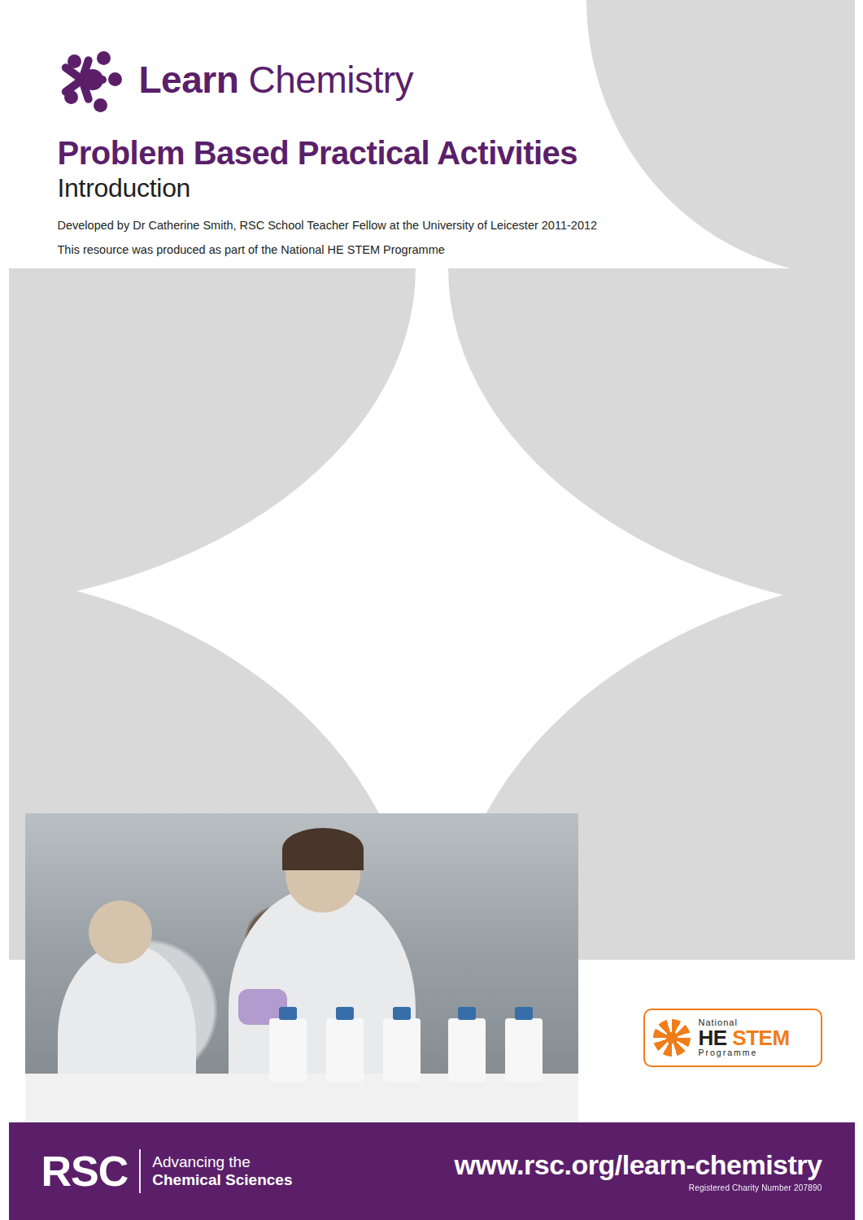Learn Chemistry
Problem Based Practical Activities
Introduction
Developed by Dr Catherine Smith, RSC School Teacher Fellow at the University of Leicester 2011-2012
This resource was produced as part of the National HE STEM Programme
National
HE STEM
Programme
RSC
Advancing the
Chemical Sciences
www.rsc.org/learn-chemistry
Registered Charity Number 207890